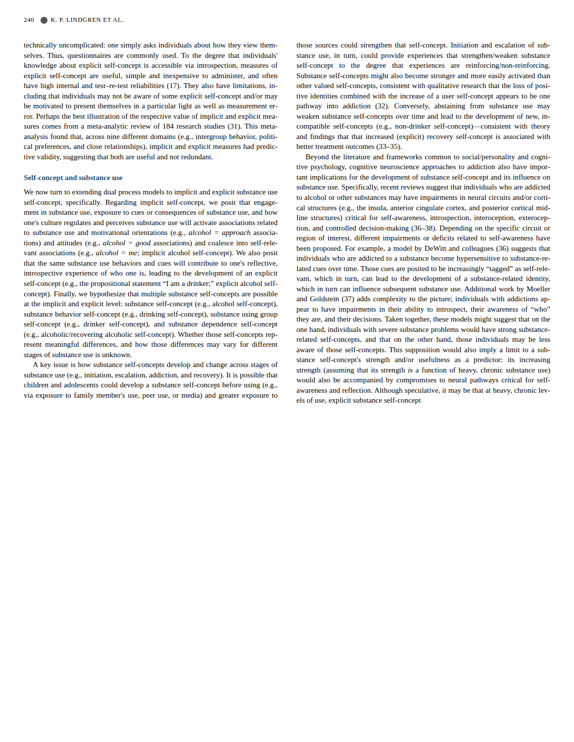240 K. P. Lindgren et al.
technically uncomplicated: one simply asks individuals about how they view themselves. Thus, questionnaires are commonly used. To the degree that individuals' knowledge about explicit self-concept is accessible via introspection, measures of explicit self-concept are useful, simple and inexpensive to administer, and often have high internal and test–re-test reliabilities (17). They also have limitations, including that individuals may not be aware of some explicit self-concept and/or may be motivated to present themselves in a particular light as well as measurement error. Perhaps the best illustration of the respective value of implicit and explicit measures comes from a meta-analytic review of 184 research studies (31). This meta-analysis found that, across nine different domains (e.g., intergroup behavior, political preferences, and close relationships), implicit and explicit measures had predictive validity, suggesting that both are useful and not redundant.
Self-concept and substance use
We now turn to extending dual process models to implicit and explicit substance use self-concept, specifically. Regarding implicit self-concept, we posit that engagement in substance use, exposure to cues or consequences of substance use, and how one's culture regulates and perceives substance use will activate associations related to substance use and motivational orientations (e.g., alcohol = approach associations) and attitudes (e.g., alcohol = good associations) and coalesce into self-relevant associations (e.g., alcohol = me; implicit alcohol self-concept). We also posit that the same substance use behaviors and cues will contribute to one's reflective, introspective experience of who one is, leading to the development of an explicit self-concept (e.g., the propositional statement “I am a drinker;” explicit alcohol self-concept). Finally, we hypothesize that multiple substance self-concepts are possible at the implicit and explicit level: substance self-concept (e.g., alcohol self-concept), substance behavior self-concept (e.g., drinking self-concept), substance using group self-concept (e.g., drinker self-concept), and substance dependence self-concept (e.g., alcoholic/recovering alcoholic self-concept). Whether those self-concepts represent meaningful differences, and how those differences may vary for different stages of substance use is unknown.
A key issue is how substance self-concepts develop and change across stages of substance use (e.g., initiation, escalation, addiction, and recovery). It is possible that children and adolescents could develop a substance self-concept before using (e.g., via exposure to family member's use, peer use, or media) and greater exposure to those sources could strengthen that self-concept. Initiation and escalation of substance use, in turn, could provide experiences that strengthen/weaken substance self-concept to the degree that experiences are reinforcing/non-reinforcing. Substance self-concepts might also become stronger and more easily activated than other valued self-concepts, consistent with qualitative research that the loss of positive identities combined with the increase of a user self-concept appears to be one pathway into addiction (32). Conversely, abstaining from substance use may weaken substance self-concepts over time and lead to the development of new, incompatible self-concepts (e.g., non-drinker self-concept)—consistent with theory and findings that that increased (explicit) recovery self-concept is associated with better treatment outcomes (33–35).
Beyond the literature and frameworks common to social/personality and cognitive psychology, cognitive neuroscience approaches to addiction also have important implications for the development of substance self-concept and its influence on substance use. Specifically, recent reviews suggest that individuals who are addicted to alcohol or other substances may have impairments in neural circuits and/or cortical structures (e.g., the insula, anterior cingulate cortex, and posterior cortical midline structures) critical for self-awareness, introspection, interoception, exteroception, and controlled decision-making (36–38). Depending on the specific circuit or region of interest, different impairments or deficits related to self-awareness have been proposed. For example, a model by DeWitt and colleagues (36) suggests that individuals who are addicted to a substance become hypersensitive to substance-related cues over time. Those cues are posited to be increasingly “tagged” as self-relevant, which in turn, can lead to the development of a substance-related identity, which in turn can influence subsequent substance use. Additional work by Moeller and Goldstein (37) adds complexity to the picture; individuals with addictions appear to have impairments in their ability to introspect, their awareness of “who” they are, and their decisions. Taken together, these models might suggest that on the one hand, individuals with severe substance problems would have strong substance-related self-concepts, and that on the other hand, those individuals may be less aware of those self-concepts. This supposition would also imply a limit to a substance self-concept's strength and/or usefulness as a predictor: its increasing strength (assuming that its strength is a function of heavy, chronic substance use) would also be accompanied by compromises to neural pathways critical for self-awareness and reflection. Although speculative, it may be that at heavy, chronic levels of use, explicit substance self-concept